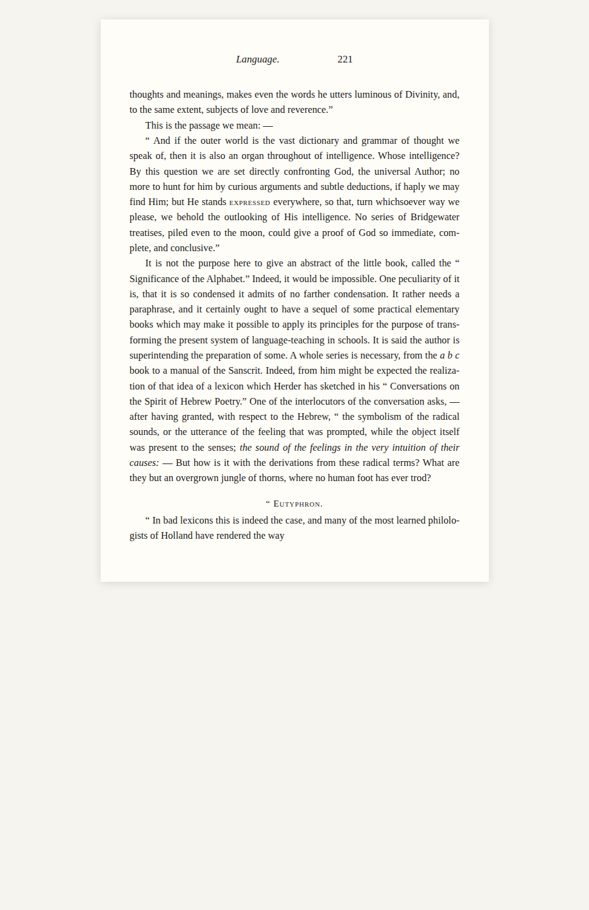Language. 221
thoughts and meanings, makes even the words he utters luminous of Divinity, and, to the same extent, subjects of love and reverence.”
This is the passage we mean: —
“ And if the outer world is the vast dictionary and grammar of thought we speak of, then it is also an organ throughout of intelligence. Whose intelligence? By this question we are set directly confronting God, the universal Author; no more to hunt for him by curious arguments and subtle deductions, if haply we may find Him; but He stands expressed everywhere, so that, turn whichsoever way we please, we behold the outlooking of His intelligence. No series of Bridgewater treatises, piled even to the moon, could give a proof of God so immediate, complete, and conclusive.”
It is not the purpose here to give an abstract of the little book, called the “ Significance of the Alphabet.” Indeed, it would be impossible. One peculiarity of it is, that it is so condensed it admits of no farther condensation. It rather needs a paraphrase, and it certainly ought to have a sequel of some practical elementary books which may make it possible to apply its principles for the purpose of transforming the present system of language-teaching in schools. It is said the author is superintending the preparation of some. A whole series is necessary, from the a b c book to a manual of the Sanscrit. Indeed, from him might be expected the realization of that idea of a lexicon which Herder has sketched in his “ Conversations on the Spirit of Hebrew Poetry.” One of the interlocutors of the conversation asks, — after having granted, with respect to the Hebrew, “ the symbolism of the radical sounds, or the utterance of the feeling that was prompted, while the object itself was present to the senses; the sound of the feelings in the very intuition of their causes: — But how is it with the derivations from these radical terms? What are they but an overgrown jungle of thorns, where no human foot has ever trod?
“ Eutyphron.
“ In bad lexicons this is indeed the case, and many of the most learned philologists of Holland have rendered the way